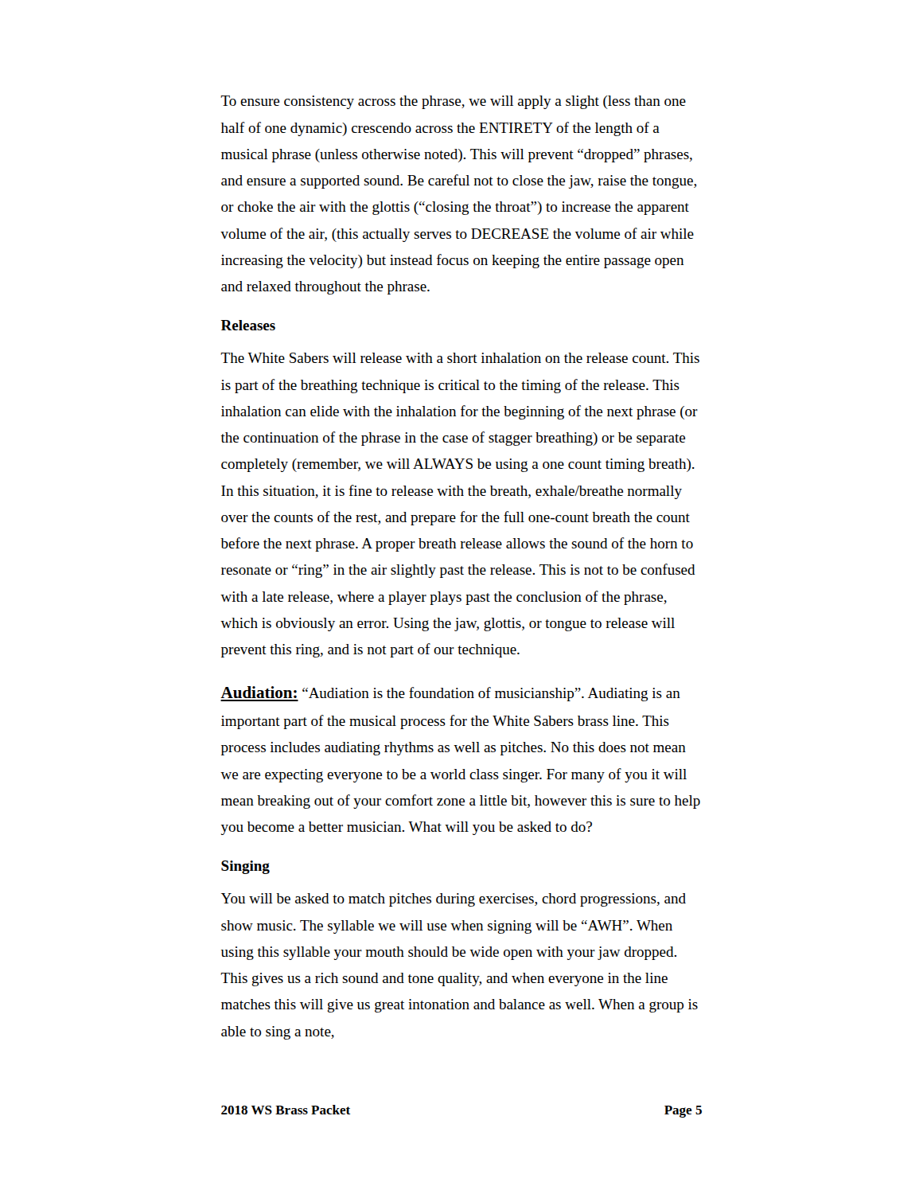To ensure consistency across the phrase, we will apply a slight (less than one half of one dynamic) crescendo across the ENTIRETY of the length of a musical phrase (unless otherwise noted). This will prevent “dropped” phrases, and ensure a supported sound. Be careful not to close the jaw, raise the tongue, or choke the air with the glottis (“closing the throat”) to increase the apparent volume of the air, (this actually serves to DECREASE the volume of air while increasing the velocity) but instead focus on keeping the entire passage open and relaxed throughout the phrase.
Releases
The White Sabers will release with a short inhalation on the release count. This is part of the breathing technique is critical to the timing of the release. This inhalation can elide with the inhalation for the beginning of the next phrase (or the continuation of the phrase in the case of stagger breathing) or be separate completely (remember, we will ALWAYS be using a one count timing breath). In this situation, it is fine to release with the breath, exhale/breathe normally over the counts of the rest, and prepare for the full one-count breath the count before the next phrase. A proper breath release allows the sound of the horn to resonate or “ring” in the air slightly past the release. This is not to be confused with a late release, where a player plays past the conclusion of the phrase, which is obviously an error. Using the jaw, glottis, or tongue to release will prevent this ring, and is not part of our technique.
Audiation: “Audiation is the foundation of musicianship”. Audiating is an important part of the musical process for the White Sabers brass line. This process includes audiating rhythms as well as pitches. No this does not mean we are expecting everyone to be a world class singer. For many of you it will mean breaking out of your comfort zone a little bit, however this is sure to help you become a better musician. What will you be asked to do?
Singing
You will be asked to match pitches during exercises, chord progressions, and show music. The syllable we will use when signing will be “AWH”. When using this syllable your mouth should be wide open with your jaw dropped. This gives us a rich sound and tone quality, and when everyone in the line matches this will give us great intonation and balance as well. When a group is able to sing a note,
2018 WS Brass Packet Page 5